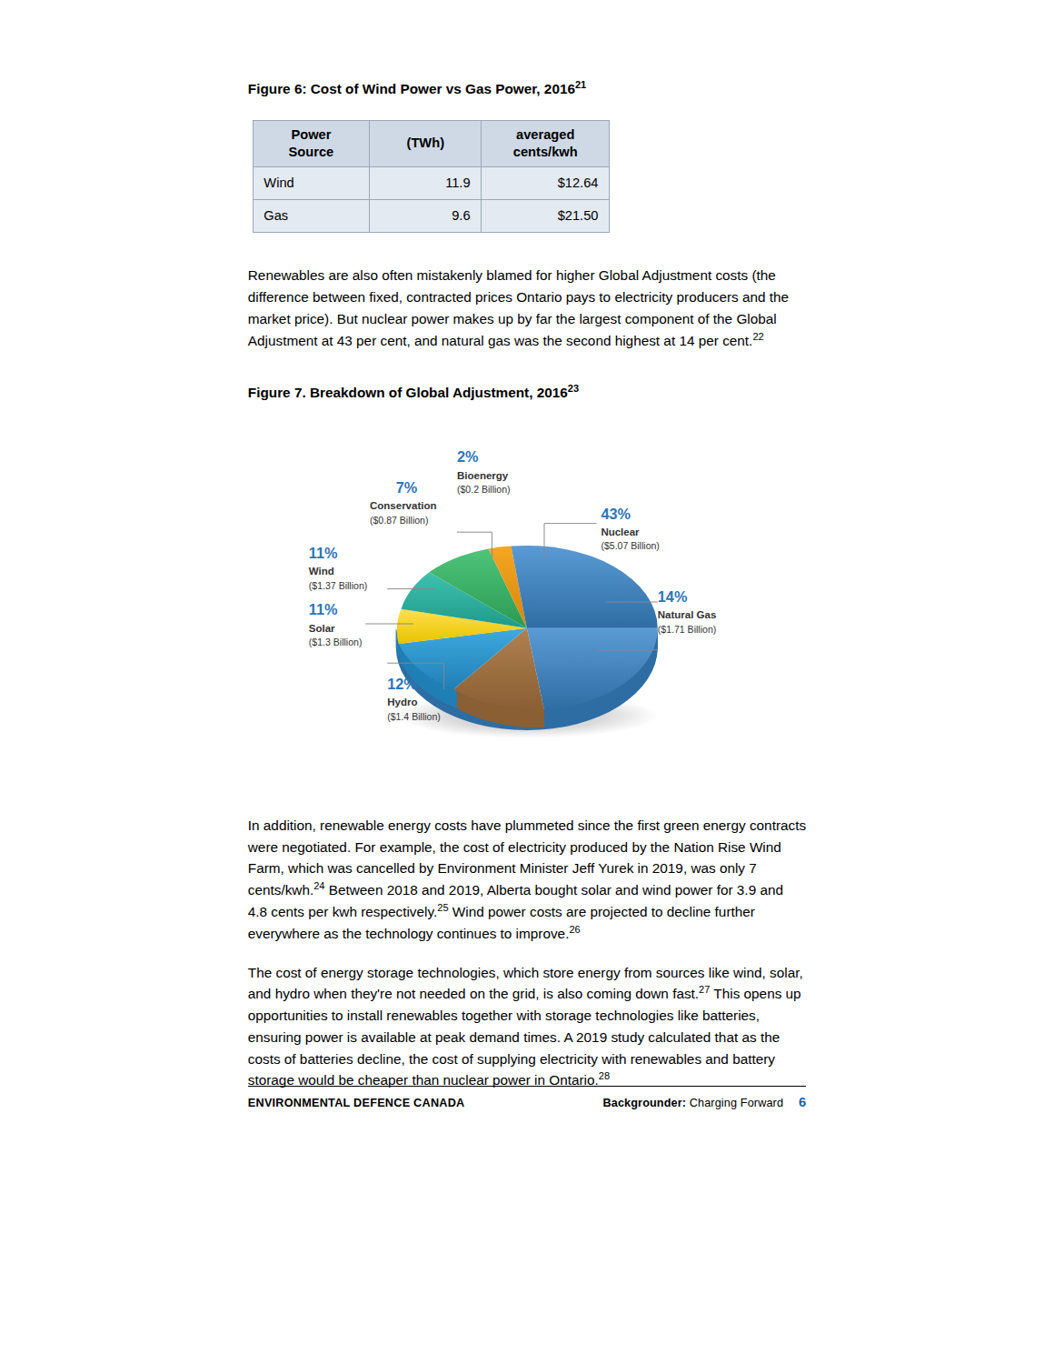Figure 6: Cost of Wind Power vs Gas Power, 201621
| Power Source | (TWh) | averaged cents/kwh |
| --- | --- | --- |
| Wind | 11.9 | $12.64 |
| Gas | 9.6 | $21.50 |
Renewables are also often mistakenly blamed for higher Global Adjustment costs (the difference between fixed, contracted prices Ontario pays to electricity producers and the market price). But nuclear power makes up by far the largest component of the Global Adjustment at 43 per cent, and natural gas was the second highest at 14 per cent.22
Figure 7. Breakdown of Global Adjustment, 201623
43% Nuclear ($5.07 Billion) 14% Natural Gas ($1.71 Billion) 12% Hydro ($1.4 Billion) 11% Solar ($1.3 Billion) 11% Wind ($1.37 Billion) 7% Conservation ($0.87 Billion) 2% Bioenergy ($0.2 Billion)
In addition, renewable energy costs have plummeted since the first green energy contracts were negotiated. For example, the cost of electricity produced by the Nation Rise Wind Farm, which was cancelled by Environment Minister Jeff Yurek in 2019, was only 7 cents/kwh.24 Between 2018 and 2019, Alberta bought solar and wind power for 3.9 and 4.8 cents per kwh respectively.25 Wind power costs are projected to decline further everywhere as the technology continues to improve.26
The cost of energy storage technologies, which store energy from sources like wind, solar, and hydro when they're not needed on the grid, is also coming down fast.27 This opens up opportunities to install renewables together with storage technologies like batteries, ensuring power is available at peak demand times. A 2019 study calculated that as the costs of batteries decline, the cost of supplying electricity with renewables and battery storage would be cheaper than nuclear power in Ontario.28
ENVIRONMENTAL DEFENCE CANADA
Backgrounder: Charging Forward 6